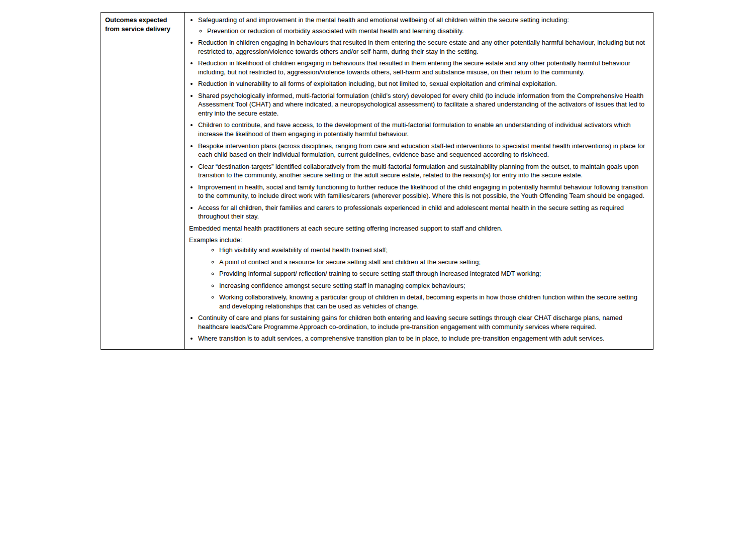| Outcomes expected from service delivery | Safeguarding of and improvement in the mental health and emotional wellbeing of all children within the secure setting including: Prevention or reduction of morbidity associated with mental health and learning disability. Reduction in children engaging in behaviours that resulted in them entering the secure estate and any other potentially harmful behaviour, including but not restricted to, aggression/violence towards others and/or self-harm, during their stay in the setting. Reduction in likelihood of children engaging in behaviours that resulted in them entering the secure estate and any other potentially harmful behaviour including, but not restricted to, aggression/violence towards others, self-harm and substance misuse, on their return to the community. Reduction in vulnerability to all forms of exploitation including, but not limited to, sexual exploitation and criminal exploitation. Shared psychologically informed, multi-factorial formulation (child’s story) developed for every child (to include information from the Comprehensive Health Assessment Tool (CHAT) and where indicated, a neuropsychological assessment) to facilitate a shared understanding of the activators of issues that led to entry into the secure estate. Children to contribute, and have access, to the development of the multi-factorial formulation to enable an understanding of individual activators which increase the likelihood of them engaging in potentially harmful behaviour. Bespoke intervention plans (across disciplines, ranging from care and education staff-led interventions to specialist mental health interventions) in place for each child based on their individual formulation, current guidelines, evidence base and sequenced according to risk/need. Clear “destination-targets” identified collaboratively from the multi-factorial formulation and sustainability planning from the outset, to maintain goals upon transition to the community, another secure setting or the adult secure estate, related to the reason(s) for entry into the secure estate. Improvement in health, social and family functioning to further reduce the likelihood of the child engaging in potentially harmful behaviour following transition to the community, to include direct work with families/carers (wherever possible). Where this is not possible, the Youth Offending Team should be engaged. Access for all children, their families and carers to professionals experienced in child and adolescent mental health in the secure setting as required throughout their stay. Embedded mental health practitioners at each secure setting offering increased support to staff and children. Examples include: High visibility and availability of mental health trained staff; A point of contact and a resource for secure setting staff and children at the secure setting; Providing informal support/ reflection/ training to secure setting staff through increased integrated MDT working; Increasing confidence amongst secure setting staff in managing complex behaviours; Working collaboratively, knowing a particular group of children in detail, becoming experts in how those children function within the secure setting and developing relationships that can be used as vehicles of change. Continuity of care and plans for sustaining gains for children both entering and leaving secure settings through clear CHAT discharge plans, named healthcare leads/Care Programme Approach co-ordination, to include pre-transition engagement with community services where required. Where transition is to adult services, a comprehensive transition plan to be in place, to include pre-transition engagement with adult services. |